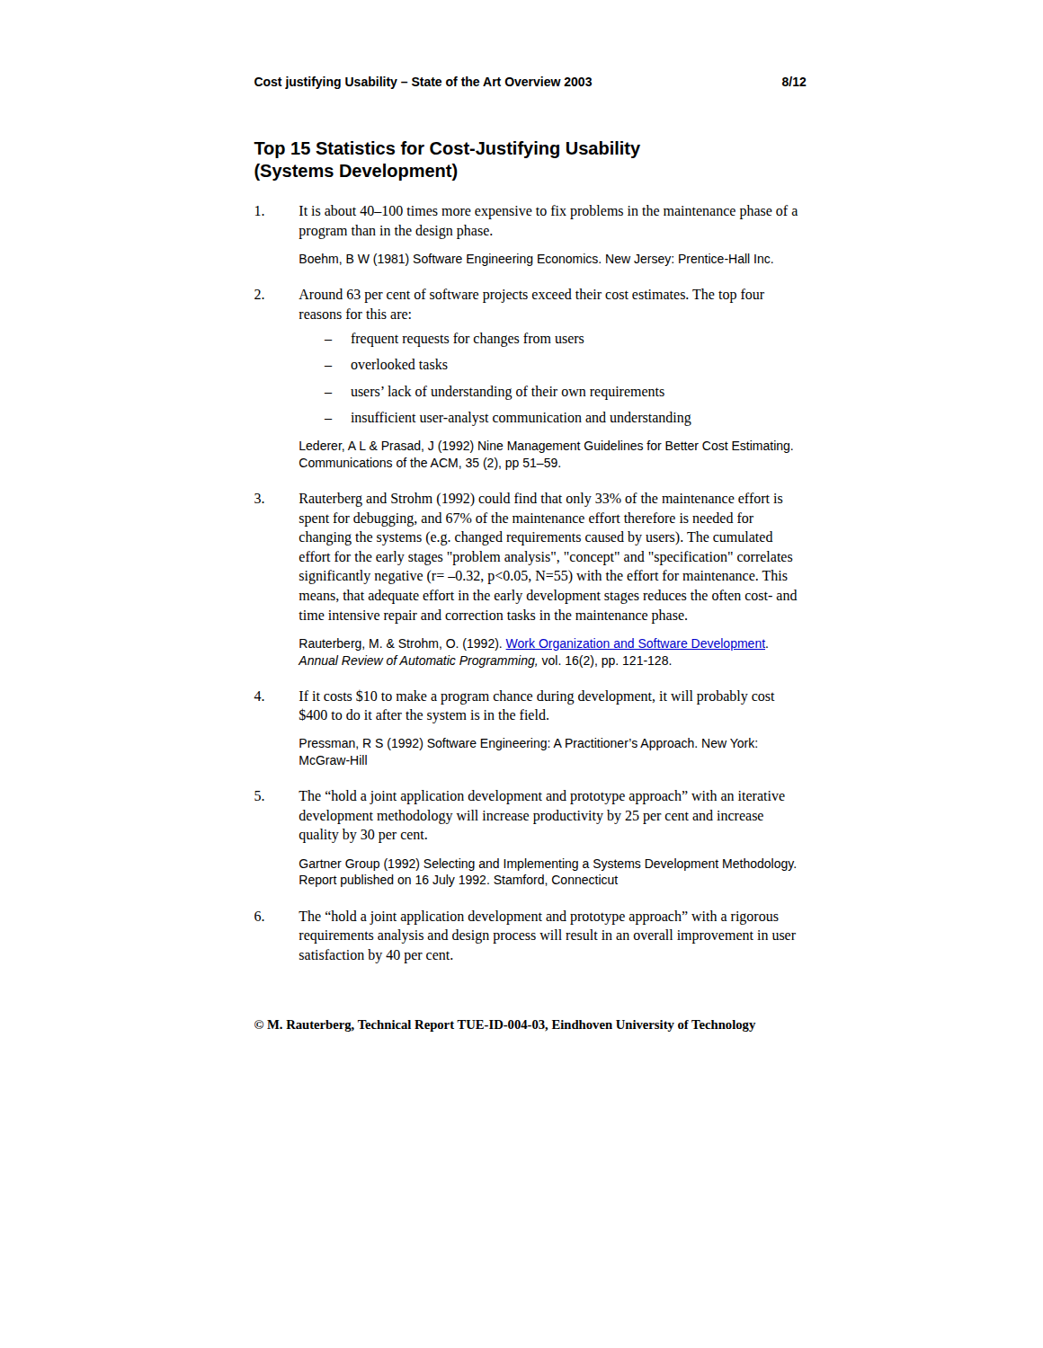Cost justifying Usability – State of the Art Overview 2003 8/12
Top 15 Statistics for Cost-Justifying Usability
(Systems Development)
It is about 40–100 times more expensive to fix problems in the maintenance phase of a program than in the design phase.
Boehm, B W (1981) Software Engineering Economics. New Jersey: Prentice-Hall Inc.
Around 63 per cent of software projects exceed their cost estimates. The top four reasons for this are:
frequent requests for changes from users
overlooked tasks
users’ lack of understanding of their own requirements
insufficient user-analyst communication and understanding
Lederer, A L & Prasad, J (1992) Nine Management Guidelines for Better Cost Estimating. Communications of the ACM, 35 (2), pp 51–59.
Rauterberg and Strohm (1992) could find that only 33% of the maintenance effort is spent for debugging, and 67% of the maintenance effort therefore is needed for changing the systems (e.g. changed requirements caused by users). The cumulated effort for the early stages "problem analysis", "concept" and "specification" correlates significantly negative (r= –0.32, p<0.05, N=55) with the effort for maintenance. This means, that adequate effort in the early development stages reduces the often cost- and time intensive repair and correction tasks in the maintenance phase.
Rauterberg, M. & Strohm, O. (1992). Work Organization and Software Development. Annual Review of Automatic Programming, vol. 16(2), pp. 121-128.
If it costs $10 to make a program chance during development, it will probably cost $400 to do it after the system is in the field.
Pressman, R S (1992) Software Engineering: A Practitioner’s Approach. New York: McGraw-Hill
The “hold a joint application development and prototype approach” with an iterative development methodology will increase productivity by 25 per cent and increase quality by 30 per cent.
Gartner Group (1992) Selecting and Implementing a Systems Development Methodology. Report published on 16 July 1992. Stamford, Connecticut
The “hold a joint application development and prototype approach” with a rigorous requirements analysis and design process will result in an overall improvement in user satisfaction by 40 per cent.
© M. Rauterberg, Technical Report TUE-ID-004-03, Eindhoven University of Technology